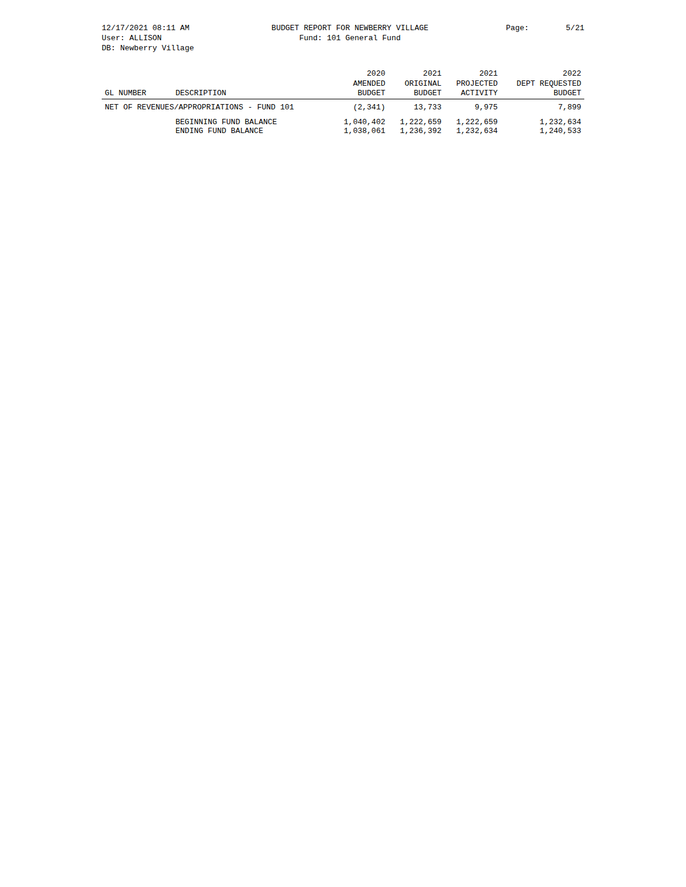12/17/2021 08:11 AM User: ALLISON DB: Newberry Village
BUDGET REPORT FOR NEWBERRY VILLAGE
Fund: 101 General Fund
Page: 5/21
| GL NUMBER | DESCRIPTION | 2020 AMENDED BUDGET | 2021 ORIGINAL BUDGET | 2021 PROJECTED ACTIVITY | 2022 DEPT REQUESTED BUDGET |
| --- | --- | --- | --- | --- | --- |
| NET OF REVENUES/APPROPRIATIONS - FUND 101 | (2,341) | 13,733 | 9,975 | 7,899 |
| | BEGINNING FUND BALANCE | 1,040,402 | 1,222,659 | 1,222,659 | 1,232,634 |
| | ENDING FUND BALANCE | 1,038,061 | 1,236,392 | 1,232,634 | 1,240,533 |